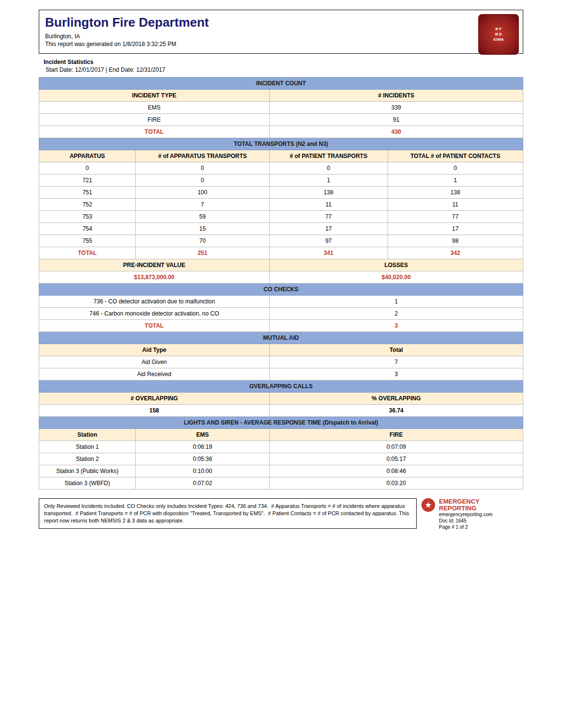Burlington Fire Department
Burlington, IA
This report was generated on 1/8/2018 3:32:25 PM
Incident Statistics
Start Date: 12/01/2017 | End Date: 12/31/2017
| INCIDENT COUNT |
| INCIDENT TYPE | # INCIDENTS |
| EMS | 339 |
| FIRE | 91 |
| TOTAL | 430 |
| TOTAL TRANSPORTS (N2 and N3) |
| APPARATUS | # of APPARATUS TRANSPORTS | # of PATIENT TRANSPORTS | TOTAL # of PATIENT CONTACTS |
| 0 | 0 | 0 | 0 |
| 721 | 0 | 1 | 1 |
| 751 | 100 | 138 | 138 |
| 752 | 7 | 11 | 11 |
| 753 | 59 | 77 | 77 |
| 754 | 15 | 17 | 17 |
| 755 | 70 | 97 | 98 |
| TOTAL | 251 | 341 | 342 |
| PRE-INCIDENT VALUE | LOSSES |
| $13,873,000.00 | $40,020.00 |
| CO CHECKS |
| 736 - CO detector activation due to malfunction | 1 |
| 746 - Carbon monoxide detector activation, no CO | 2 |
| TOTAL | 3 |
| MUTUAL AID |
| Aid Type | Total |
| Aid Given | 7 |
| Aid Received | 3 |
| OVERLAPPING CALLS |
| # OVERLAPPING | % OVERLAPPING |
| 158 | 36.74 |
| LIGHTS AND SIREN - AVERAGE RESPONSE TIME (Dispatch to Arrival) |
| Station | EMS | FIRE |
| Station 1 | 0:06:19 | 0:07:09 |
| Station 2 | 0:05:36 | 0:05:17 |
| Station 3 (Public Works) | 0:10:00 | 0:08:46 |
| Station 3 (WBFD) | 0:07:02 | 0:03:20 |
Only Reviewed Incidents included. CO Checks only includes Incident Types: 424, 736 and 734. # Apparatus Transports = # of incidents where apparatus transported. # Patient Transports = # of PCR with disposition "Treated, Transported by EMS". # Patient Contacts = # of PCR contacted by apparatus. This report now returns both NEMSIS 2 & 3 data as appropriate.
EMERGENCY
REPORTING
emergencyreporting.com
Doc Id: 1645
Page # 1 of 2